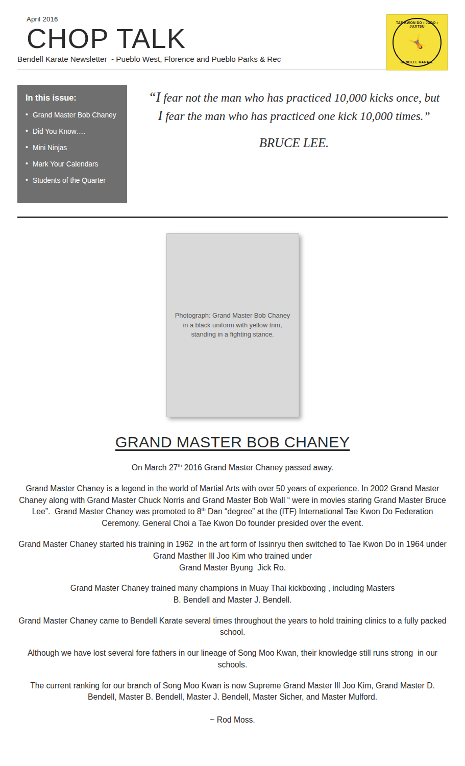TAE KWON DO • JUDO • JUJITSU 🤸 BENDELL KARATE
April 2016
CHOP TALK
Bendell Karate Newsletter - Pueblo West, Florence and Pueblo Parks & Rec
In this issue:
Grand Master Bob Chaney
Did You Know….
Mini Ninjas
Mark Your Calendars
Students of the Quarter
“I fear not the man who has practiced 10,000 kicks once, but I fear the man who has practiced one kick 10,000 times.” BRUCE LEE.
Photograph: Grand Master Bob Chaney in a black uniform with yellow trim, standing in a fighting stance.
GRAND MASTER BOB CHANEY
On March 27th 2016 Grand Master Chaney passed away.
Grand Master Chaney is a legend in the world of Martial Arts with over 50 years of experience. In 2002 Grand Master Chaney along with Grand Master Chuck Norris and Grand Master Bob Wall “ were in movies staring Grand Master Bruce Lee”. Grand Master Chaney was promoted to 8th Dan “degree” at the (ITF) International Tae Kwon Do Federation Ceremony. General Choi a Tae Kwon Do founder presided over the event.
Grand Master Chaney started his training in 1962 in the art form of Issinryu then switched to Tae Kwon Do in 1964 under Grand Masther Ill Joo Kim who trained under
Grand Master Byung Jick Ro.
Grand Master Chaney trained many champions in Muay Thai kickboxing , including Masters
B. Bendell and Master J. Bendell.
Grand Master Chaney came to Bendell Karate several times throughout the years to hold training clinics to a fully packed school.
Although we have lost several fore fathers in our lineage of Song Moo Kwan, their knowledge still runs strong in our schools.
The current ranking for our branch of Song Moo Kwan is now Supreme Grand Master Ill Joo Kim, Grand Master D. Bendell, Master B. Bendell, Master J. Bendell, Master Sicher, and Master Mulford.
~ Rod Moss.